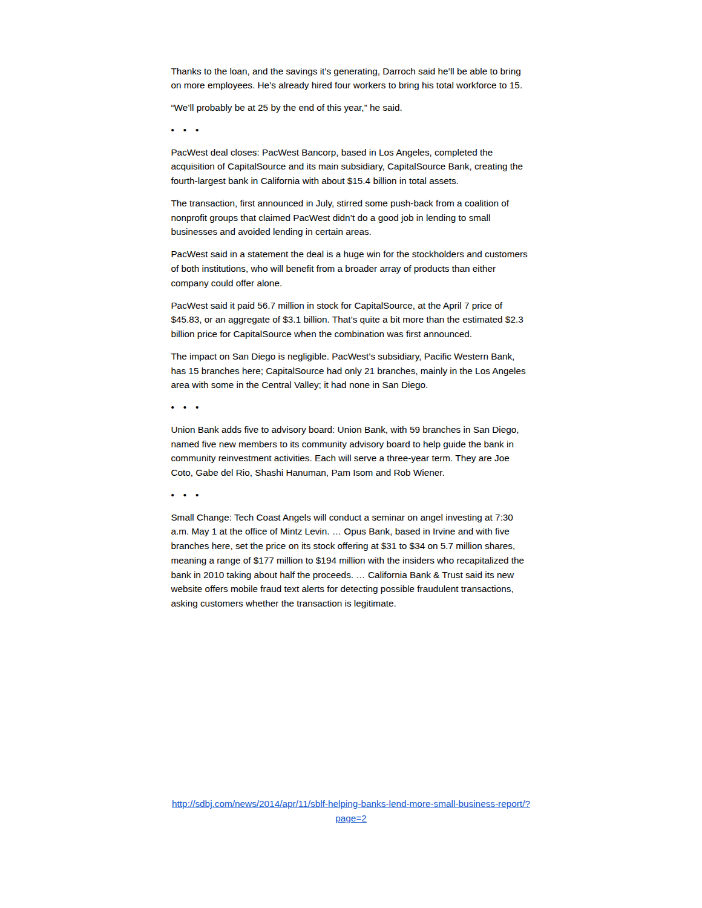Thanks to the loan, and the savings it’s generating, Darroch said he’ll be able to bring on more employees. He’s already hired four workers to bring his total workforce to 15.
“We’ll probably be at 25 by the end of this year,” he said.
• • •
PacWest deal closes: PacWest Bancorp, based in Los Angeles, completed the acquisition of CapitalSource and its main subsidiary, CapitalSource Bank, creating the fourth-largest bank in California with about $15.4 billion in total assets.
The transaction, first announced in July, stirred some push-back from a coalition of nonprofit groups that claimed PacWest didn’t do a good job in lending to small businesses and avoided lending in certain areas.
PacWest said in a statement the deal is a huge win for the stockholders and customers of both institutions, who will benefit from a broader array of products than either company could offer alone.
PacWest said it paid 56.7 million in stock for CapitalSource, at the April 7 price of $45.83, or an aggregate of $3.1 billion. That’s quite a bit more than the estimated $2.3 billion price for CapitalSource when the combination was first announced.
The impact on San Diego is negligible. PacWest’s subsidiary, Pacific Western Bank, has 15 branches here; CapitalSource had only 21 branches, mainly in the Los Angeles area with some in the Central Valley; it had none in San Diego.
• • •
Union Bank adds five to advisory board: Union Bank, with 59 branches in San Diego, named five new members to its community advisory board to help guide the bank in community reinvestment activities. Each will serve a three-year term. They are Joe Coto, Gabe del Rio, Shashi Hanuman, Pam Isom and Rob Wiener.
• • •
Small Change: Tech Coast Angels will conduct a seminar on angel investing at 7:30 a.m. May 1 at the office of Mintz Levin. … Opus Bank, based in Irvine and with five branches here, set the price on its stock offering at $31 to $34 on 5.7 million shares, meaning a range of $177 million to $194 million with the insiders who recapitalized the bank in 2010 taking about half the proceeds. … California Bank & Trust said its new website offers mobile fraud text alerts for detecting possible fraudulent transactions, asking customers whether the transaction is legitimate.
http://sdbj.com/news/2014/apr/11/sblf-helping-banks-lend-more-small-business-report/?page=2